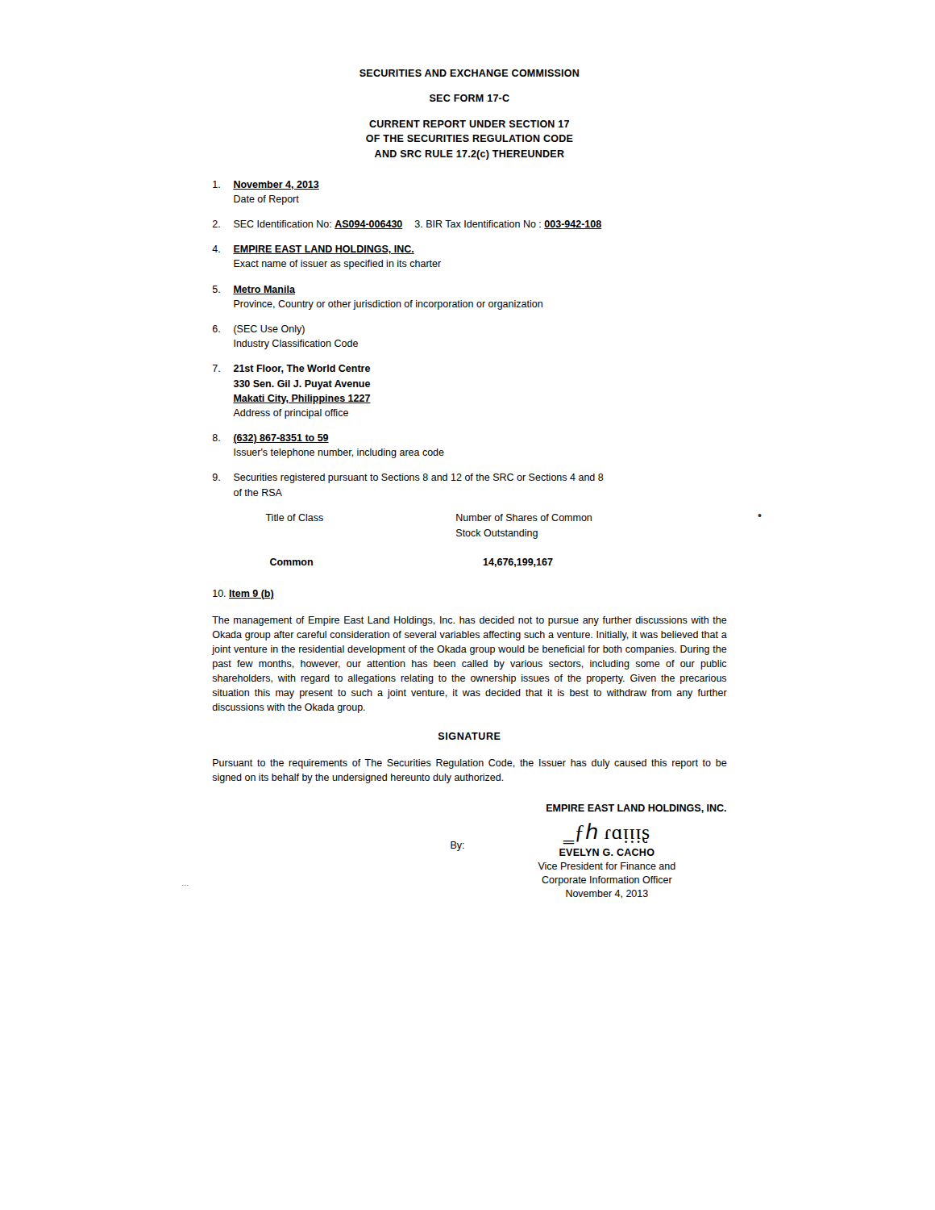SECURITIES AND EXCHANGE COMMISSION
SEC FORM 17-C
CURRENT REPORT UNDER SECTION 17
OF THE SECURITIES REGULATION CODE
AND SRC RULE 17.2(c) THEREUNDER
1. November 4, 2013 Date of Report
2. SEC Identification No: AS094-006430 3. BIR Tax Identification No : 003-942-108
4. EMPIRE EAST LAND HOLDINGS, INC. Exact name of issuer as specified in its charter
5. Metro Manila Province, Country or other jurisdiction of incorporation or organization
6. (SEC Use Only) Industry Classification Code
7. 21st Floor, The World Centre 330 Sen. Gil J. Puyat Avenue Makati City, Philippines 1227 Address of principal office
8. (632) 867-8351 to 59 Issuer's telephone number, including area code
9. Securities registered pursuant to Sections 8 and 12 of the SRC or Sections 4 and 8 of the RSA
| Title of Class | Number of Shares of Common Stock Outstanding |
| Common | 14,676,199,167 |
10. Item 9 (b)
The management of Empire East Land Holdings, Inc. has decided not to pursue any further discussions with the Okada group after careful consideration of several variables affecting such a venture. Initially, it was believed that a joint venture in the residential development of the Okada group would be beneficial for both companies. During the past few months, however, our attention has been called by various sectors, including some of our public shareholders, with regard to allegations relating to the ownership issues of the property. Given the precarious situation this may present to such a joint venture, it was decided that it is best to withdraw from any further discussions with the Okada group.
SIGNATURE
Pursuant to the requirements of The Securities Regulation Code, the Issuer has duly caused this report to be signed on its behalf by the undersigned hereunto duly authorized.
EMPIRE EAST LAND HOLDINGS, INC.
By:
‗ƒℎ ɾɑᴉᴉᴉʂ
EVELYN G. CACHO
Vice President for Finance and
Corporate Information Officer
November 4, 2013
․․․
•